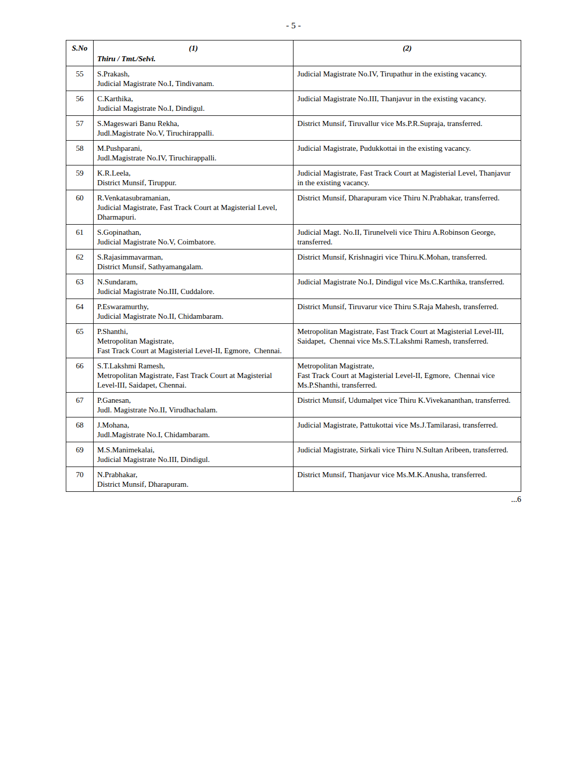- 5 -
| S.No | (1) Thiru / Tmt./Selvi. | (2) |
| --- | --- | --- |
| 55 | S.Prakash, Judicial Magistrate No.I, Tindivanam. | Judicial Magistrate No.IV, Tirupathur in the existing vacancy. |
| 56 | C.Karthika, Judicial Magistrate No.I, Dindigul. | Judicial Magistrate No.III, Thanjavur in the existing vacancy. |
| 57 | S.Mageswari Banu Rekha, Judl.Magistrate No.V, Tiruchirappalli. | District Munsif, Tiruvallur vice Ms.P.R.Supraja, transferred. |
| 58 | M.Pushparani, Judl.Magistrate No.IV, Tiruchirappalli. | Judicial Magistrate, Pudukkottai in the existing vacancy. |
| 59 | K.R.Leela, District Munsif, Tiruppur. | Judicial Magistrate, Fast Track Court at Magisterial Level, Thanjavur in the existing vacancy. |
| 60 | R.Venkatasubramanian, Judicial Magistrate, Fast Track Court at Magisterial Level, Dharmapuri. | District Munsif, Dharapuram vice Thiru N.Prabhakar, transferred. |
| 61 | S.Gopinathan, Judicial Magistrate No.V, Coimbatore. | Judicial Magt. No.II, Tirunelveli vice Thiru A.Robinson George, transferred. |
| 62 | S.Rajasimmavarman, District Munsif, Sathyamangalam. | District Munsif, Krishnagiri vice Thiru.K.Mohan, transferred. |
| 63 | N.Sundaram, Judicial Magistrate No.III, Cuddalore. | Judicial Magistrate No.I, Dindigul vice Ms.C.Karthika, transferred. |
| 64 | P.Eswaramurthy, Judicial Magistrate No.II, Chidambaram. | District Munsif, Tiruvarur vice Thiru S.Raja Mahesh, transferred. |
| 65 | P.Shanthi, Metropolitan Magistrate, Fast Track Court at Magisterial Level-II, Egmore, Chennai. | Metropolitan Magistrate, Fast Track Court at Magisterial Level-III, Saidapet, Chennai vice Ms.S.T.Lakshmi Ramesh, transferred. |
| 66 | S.T.Lakshmi Ramesh, Metropolitan Magistrate, Fast Track Court at Magisterial Level-III, Saidapet, Chennai. | Metropolitan Magistrate, Fast Track Court at Magisterial Level-II, Egmore, Chennai vice Ms.P.Shanthi, transferred. |
| 67 | P.Ganesan, Judl. Magistrate No.II, Virudhachalam. | District Munsif, Udumalpet vice Thiru K.Vivekananthan, transferred. |
| 68 | J.Mohana, Judl.Magistrate No.I, Chidambaram. | Judicial Magistrate, Pattukottai vice Ms.J.Tamilarasi, transferred. |
| 69 | M.S.Manimekalai, Judicial Magistrate No.III, Dindigul. | Judicial Magistrate, Sirkali vice Thiru N.Sultan Aribeen, transferred. |
| 70 | N.Prabhakar, District Munsif, Dharapuram. | District Munsif, Thanjavur vice Ms.M.K.Anusha, transferred. |
...6